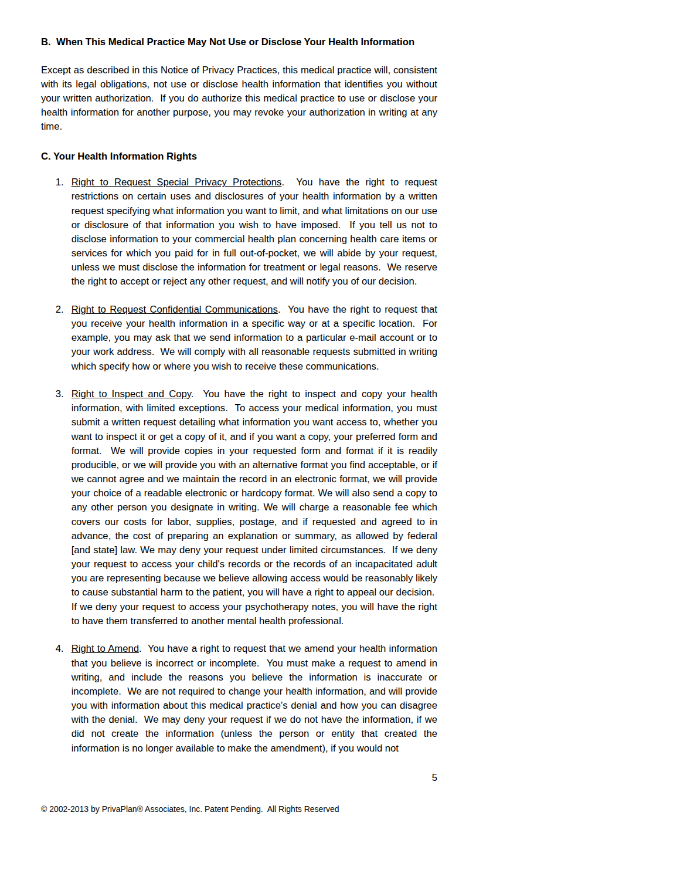B. When This Medical Practice May Not Use or Disclose Your Health Information
Except as described in this Notice of Privacy Practices, this medical practice will, consistent with its legal obligations, not use or disclose health information that identifies you without your written authorization. If you do authorize this medical practice to use or disclose your health information for another purpose, you may revoke your authorization in writing at any time.
C. Your Health Information Rights
Right to Request Special Privacy Protections. You have the right to request restrictions on certain uses and disclosures of your health information by a written request specifying what information you want to limit, and what limitations on our use or disclosure of that information you wish to have imposed. If you tell us not to disclose information to your commercial health plan concerning health care items or services for which you paid for in full out-of-pocket, we will abide by your request, unless we must disclose the information for treatment or legal reasons. We reserve the right to accept or reject any other request, and will notify you of our decision.
Right to Request Confidential Communications. You have the right to request that you receive your health information in a specific way or at a specific location. For example, you may ask that we send information to a particular e-mail account or to your work address. We will comply with all reasonable requests submitted in writing which specify how or where you wish to receive these communications.
Right to Inspect and Copy. You have the right to inspect and copy your health information, with limited exceptions. To access your medical information, you must submit a written request detailing what information you want access to, whether you want to inspect it or get a copy of it, and if you want a copy, your preferred form and format. We will provide copies in your requested form and format if it is readily producible, or we will provide you with an alternative format you find acceptable, or if we cannot agree and we maintain the record in an electronic format, we will provide your choice of a readable electronic or hardcopy format. We will also send a copy to any other person you designate in writing. We will charge a reasonable fee which covers our costs for labor, supplies, postage, and if requested and agreed to in advance, the cost of preparing an explanation or summary, as allowed by federal [and state] law. We may deny your request under limited circumstances. If we deny your request to access your child's records or the records of an incapacitated adult you are representing because we believe allowing access would be reasonably likely to cause substantial harm to the patient, you will have a right to appeal our decision. If we deny your request to access your psychotherapy notes, you will have the right to have them transferred to another mental health professional.
Right to Amend. You have a right to request that we amend your health information that you believe is incorrect or incomplete. You must make a request to amend in writing, and include the reasons you believe the information is inaccurate or incomplete. We are not required to change your health information, and will provide you with information about this medical practice's denial and how you can disagree with the denial. We may deny your request if we do not have the information, if we did not create the information (unless the person or entity that created the information is no longer available to make the amendment), if you would not
5
© 2002-2013 by PrivaPlan® Associates, Inc. Patent Pending. All Rights Reserved